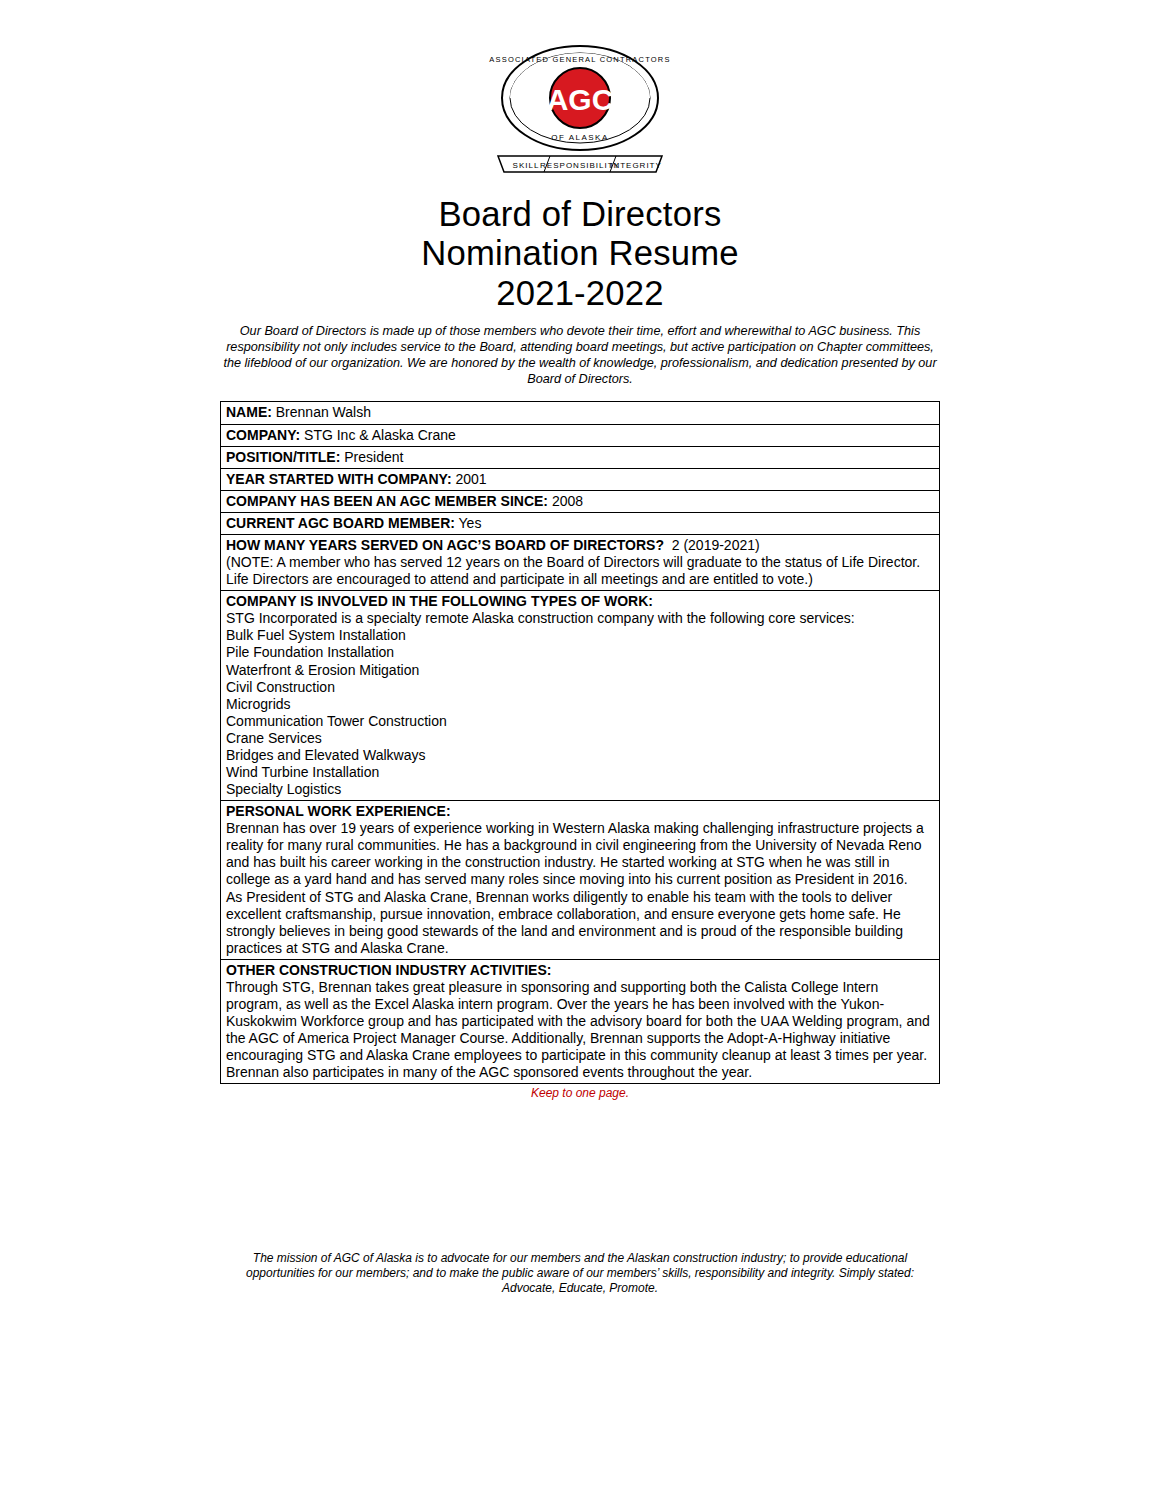ASSOCIATED GENERAL CONTRACTORS OF ALASKA AGC SKILL RESPONSIBILITY INTEGRITY
Board of Directors Nomination Resume 2021-2022
Our Board of Directors is made up of those members who devote their time, effort and wherewithal to AGC business. This responsibility not only includes service to the Board, attending board meetings, but active participation on Chapter committees, the lifeblood of our organization. We are honored by the wealth of knowledge, professionalism, and dedication presented by our Board of Directors.
| NAME: Brennan Walsh |
| COMPANY: STG Inc & Alaska Crane |
| POSITION/TITLE: President |
| YEAR STARTED WITH COMPANY: 2001 |
| COMPANY HAS BEEN AN AGC MEMBER SINCE: 2008 |
| CURRENT AGC BOARD MEMBER: Yes |
| HOW MANY YEARS SERVED ON AGC’S BOARD OF DIRECTORS? 2 (2019-2021) (NOTE: A member who has served 12 years on the Board of Directors will graduate to the status of Life Director. Life Directors are encouraged to attend and participate in all meetings and are entitled to vote.) |
| COMPANY IS INVOLVED IN THE FOLLOWING TYPES OF WORK: STG Incorporated is a specialty remote Alaska construction company with the following core services: Bulk Fuel System Installation Pile Foundation Installation Waterfront & Erosion Mitigation Civil Construction Microgrids Communication Tower Construction Crane Services Bridges and Elevated Walkways Wind Turbine Installation Specialty Logistics |
| PERSONAL WORK EXPERIENCE: Brennan has over 19 years of experience working in Western Alaska making challenging infrastructure projects a reality for many rural communities. He has a background in civil engineering from the University of Nevada Reno and has built his career working in the construction industry. He started working at STG when he was still in college as a yard hand and has served many roles since moving into his current position as President in 2016. As President of STG and Alaska Crane, Brennan works diligently to enable his team with the tools to deliver excellent craftsmanship, pursue innovation, embrace collaboration, and ensure everyone gets home safe. He strongly believes in being good stewards of the land and environment and is proud of the responsible building practices at STG and Alaska Crane. |
| OTHER CONSTRUCTION INDUSTRY ACTIVITIES: Through STG, Brennan takes great pleasure in sponsoring and supporting both the Calista College Intern program, as well as the Excel Alaska intern program. Over the years he has been involved with the Yukon-Kuskokwim Workforce group and has participated with the advisory board for both the UAA Welding program, and the AGC of America Project Manager Course. Additionally, Brennan supports the Adopt-A-Highway initiative encouraging STG and Alaska Crane employees to participate in this community cleanup at least 3 times per year. Brennan also participates in many of the AGC sponsored events throughout the year. |
Keep to one page.
The mission of AGC of Alaska is to advocate for our members and the Alaskan construction industry; to provide educational opportunities for our members; and to make the public aware of our members’ skills, responsibility and integrity. Simply stated: Advocate, Educate, Promote.